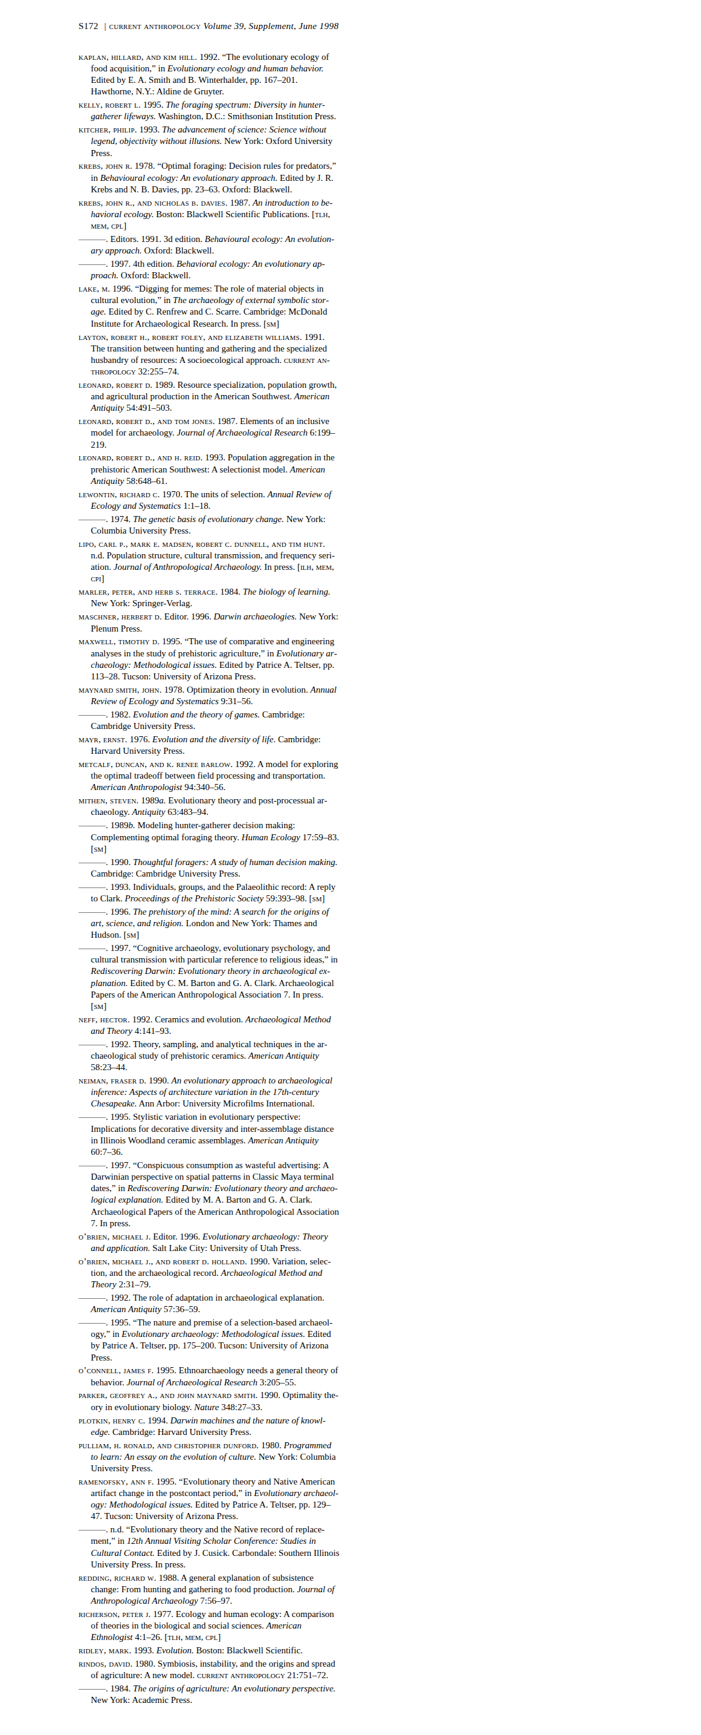S172|current anthropology Volume 39, Supplement, June 1998
kaplan, hillard, and kim hill. 1992. “The evolutionary ecology of food acquisition,” in Evolutionary ecology and human behavior. Edited by E. A. Smith and B. Winterhalder, pp. 167–201. Hawthorne, N.Y.: Aldine de Gruyter.
kelly, robert l. 1995. The foraging spectrum: Diversity in hunter-gatherer lifeways. Washington, D.C.: Smithsonian Institution Press.
kitcher, philip. 1993. The advancement of science: Science without legend, objectivity without illusions. New York: Oxford University Press.
krebs, john r. 1978. “Optimal foraging: Decision rules for predators,” in Behavioural ecology: An evolutionary approach. Edited by J. R. Krebs and N. B. Davies, pp. 23–63. Oxford: Blackwell.
krebs, john r., and nicholas b. davies. 1987. An introduction to behavioral ecology. Boston: Blackwell Scientific Publications. [tlh, mem, cpl]
———. Editors. 1991. 3d edition. Behavioural ecology: An evolutionary approach. Oxford: Blackwell.
———. 1997. 4th edition. Behavioral ecology: An evolutionary approach. Oxford: Blackwell.
lake, m. 1996. “Digging for memes: The role of material objects in cultural evolution,” in The archaeology of external symbolic storage. Edited by C. Renfrew and C. Scarre. Cambridge: McDonald Institute for Archaeological Research. In press. [sm]
layton, robert h., robert foley, and elizabeth williams. 1991. The transition between hunting and gathering and the specialized husbandry of resources: A socioecological approach. current anthropology 32:255–74.
leonard, robert d. 1989. Resource specialization, population growth, and agricultural production in the American Southwest. American Antiquity 54:491–503.
leonard, robert d., and tom jones. 1987. Elements of an inclusive model for archaeology. Journal of Archaeological Research 6:199–219.
leonard, robert d., and h. reid. 1993. Population aggregation in the prehistoric American Southwest: A selectionist model. American Antiquity 58:648–61.
lewontin, richard c. 1970. The units of selection. Annual Review of Ecology and Systematics 1:1–18.
———. 1974. The genetic basis of evolutionary change. New York: Columbia University Press.
lipo, carl p., mark e. madsen, robert c. dunnell, and tim hunt. n.d. Population structure, cultural transmission, and frequency seriation. Journal of Anthropological Archaeology. In press. [ilh, mem, cpi]
marler, peter, and herb s. terrace. 1984. The biology of learning. New York: Springer-Verlag.
maschner, herbert d. Editor. 1996. Darwin archaeologies. New York: Plenum Press.
maxwell, timothy d. 1995. “The use of comparative and engineering analyses in the study of prehistoric agriculture,” in Evolutionary archaeology: Methodological issues. Edited by Patrice A. Teltser, pp. 113–28. Tucson: University of Arizona Press.
maynard smith, john. 1978. Optimization theory in evolution. Annual Review of Ecology and Systematics 9:31–56.
———. 1982. Evolution and the theory of games. Cambridge: Cambridge University Press.
mayr, ernst. 1976. Evolution and the diversity of life. Cambridge: Harvard University Press.
metcalf, duncan, and k. renee barlow. 1992. A model for exploring the optimal tradeoff between field processing and transportation. American Anthropologist 94:340–56.
mithen, steven. 1989a. Evolutionary theory and post-processual archaeology. Antiquity 63:483–94.
———. 1989b. Modeling hunter-gatherer decision making: Complementing optimal foraging theory. Human Ecology 17:59–83. [sm]
———. 1990. Thoughtful foragers: A study of human decision making. Cambridge: Cambridge University Press.
———. 1993. Individuals, groups, and the Palaeolithic record: A reply to Clark. Proceedings of the Prehistoric Society 59:393–98. [sm]
———. 1996. The prehistory of the mind: A search for the origins of art, science, and religion. London and New York: Thames and Hudson. [sm]
———. 1997. “Cognitive archaeology, evolutionary psychology, and cultural transmission with particular reference to religious ideas,” in Rediscovering Darwin: Evolutionary theory in archaeological explanation. Edited by C. M. Barton and G. A. Clark. Archaeological Papers of the American Anthropological Association 7. In press. [sm]
neff, hector. 1992. Ceramics and evolution. Archaeological Method and Theory 4:141–93.
———. 1992. Theory, sampling, and analytical techniques in the archaeological study of prehistoric ceramics. American Antiquity 58:23–44.
neiman, fraser d. 1990. An evolutionary approach to archaeological inference: Aspects of architecture variation in the 17th-century Chesapeake. Ann Arbor: University Microfilms International.
———. 1995. Stylistic variation in evolutionary perspective: Implications for decorative diversity and inter-assemblage distance in Illinois Woodland ceramic assemblages. American Antiquity 60:7–36.
———. 1997. “Conspicuous consumption as wasteful advertising: A Darwinian perspective on spatial patterns in Classic Maya terminal dates,” in Rediscovering Darwin: Evolutionary theory and archaeological explanation. Edited by M. A. Barton and G. A. Clark. Archaeological Papers of the American Anthropological Association 7. In press.
o’brien, michael j. Editor. 1996. Evolutionary archaeology: Theory and application. Salt Lake City: University of Utah Press.
o’brien, michael j., and robert d. holland. 1990. Variation, selection, and the archaeological record. Archaeological Method and Theory 2:31–79.
———. 1992. The role of adaptation in archaeological explanation. American Antiquity 57:36–59.
———. 1995. “The nature and premise of a selection-based archaeology,” in Evolutionary archaeology: Methodological issues. Edited by Patrice A. Teltser, pp. 175–200. Tucson: University of Arizona Press.
o’connell, james f. 1995. Ethnoarchaeology needs a general theory of behavior. Journal of Archaeological Research 3:205–55.
parker, geoffrey a., and john maynard smith. 1990. Optimality theory in evolutionary biology. Nature 348:27–33.
plotkin, henry c. 1994. Darwin machines and the nature of knowledge. Cambridge: Harvard University Press.
pulliam, h. ronald, and christopher dunford. 1980. Programmed to learn: An essay on the evolution of culture. New York: Columbia University Press.
ramenofsky, ann f. 1995. “Evolutionary theory and Native American artifact change in the postcontact period,” in Evolutionary archaeology: Methodological issues. Edited by Patrice A. Teltser, pp. 129–47. Tucson: University of Arizona Press.
———. n.d. “Evolutionary theory and the Native record of replacement,” in 12th Annual Visiting Scholar Conference: Studies in Cultural Contact. Edited by J. Cusick. Carbondale: Southern Illinois University Press. In press.
redding, richard w. 1988. A general explanation of subsistence change: From hunting and gathering to food production. Journal of Anthropological Archaeology 7:56–97.
richerson, peter j. 1977. Ecology and human ecology: A comparison of theories in the biological and social sciences. American Ethnologist 4:1–26. [tlh, mem, cpl]
ridley, mark. 1993. Evolution. Boston: Blackwell Scientific.
rindos, david. 1980. Symbiosis, instability, and the origins and spread of agriculture: A new model. current anthropology 21:751–72.
———. 1984. The origins of agriculture: An evolutionary perspective. New York: Academic Press.